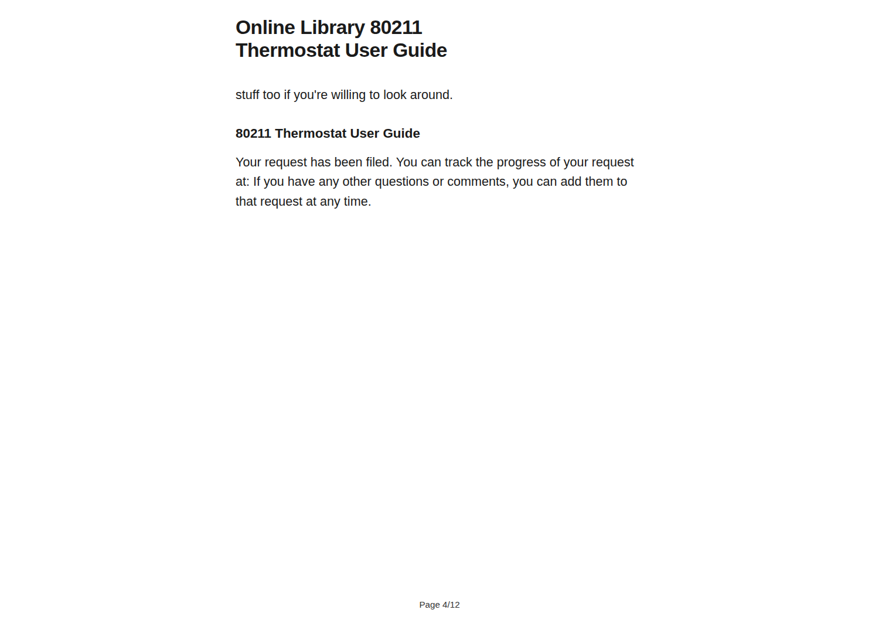Online Library 80211 Thermostat User Guide
stuff too if you're willing to look around.
80211 Thermostat User Guide
Your request has been filed. You can track the progress of your request at: If you have any other questions or comments, you can add them to that request at any time.
Page 4/12